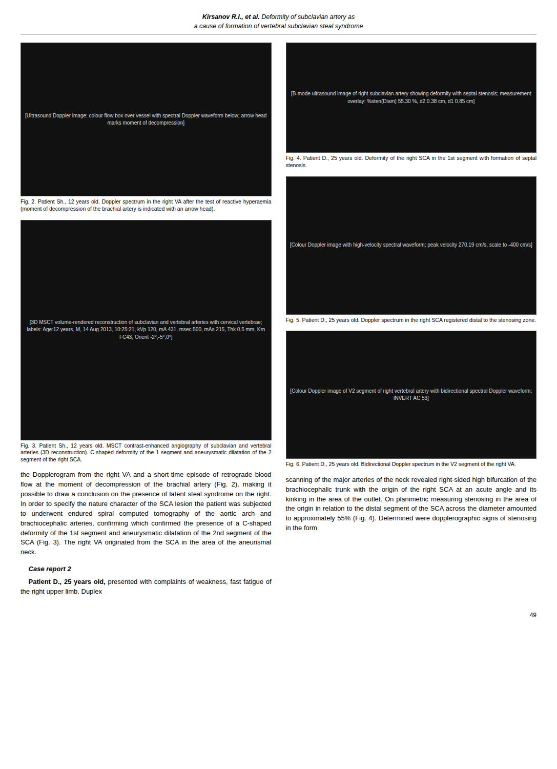Kirsanov R.I., et al. Deformity of subclavian artery as
a cause of formation of vertebral subclavian steal syndrome
[Ultrasound Doppler image: colour flow box over vessel with spectral Doppler waveform below; arrow head marks moment of decompression]
Fig. 2. Patient Sh., 12 years old. Doppler spectrum in the right VA after the test of reactive hyperaemia (moment of decompression of the brachial artery is indicated with an arrow head).
[3D MSCT volume-rendered reconstruction of subclavian and vertebral arteries with cervical vertebrae; labels: Age:12 years, M, 14 Aug 2013, 10:25:21, kVp 120, mA 431, msec 500, mAs 215, Thk 0.5 mm, Krn FC43, Orient -2°,-5°,0°]
Fig. 3. Patient Sh., 12 years old. MSCT contrast-enhanced angiography of subclavian and vertebral arteries (3D reconstruction). C-shaped deformity of the 1 segment and aneurysmatic dilatation of the 2 segment of the right SCA.
the Dopplerogram from the right VA and a short-time episode of retrograde blood flow at the moment of decompression of the brachial artery (Fig. 2), making it possible to draw a conclusion on the presence of latent steal syndrome on the right. In order to specify the nature character of the SCA lesion the patient was subjected to underwent endured spiral computed tomography of the aortic arch and brachiocephalic arteries, confirming which confirmed the presence of a C-shaped deformity of the 1st segment and aneurysmatic dilatation of the 2nd segment of the SCA (Fig. 3). The right VA originated from the SCA in the area of the aneurismal neck.
Case report 2
Patient D., 25 years old, presented with complaints of weakness, fast fatigue of the right upper limb. Duplex
[B-mode ultrasound image of right subclavian artery showing deformity with septal stenosis; measurement overlay: %sten(Diam) 55.30 %, d2 0.38 cm, d1 0.85 cm]
Fig. 4. Patient D., 25 years old. Deformity of the right SCA in the 1st segment with formation of septal stenosis.
[Colour Doppler image with high-velocity spectral waveform; peak velocity 270.19 cm/s, scale to -400 cm/s]
Fig. 5. Patient D., 25 years old. Doppler spectrum in the right SCA registered distal to the stenosing zone.
[Colour Doppler image of V2 segment of right vertebral artery with bidirectional spectral Doppler waveform; INVERT AC 53]
Fig. 6. Patient D., 25 years old. Bidirectional Doppler spectrum in the V2 segment of the right VA.
scanning of the major arteries of the neck revealed right-sided high bifurcation of the brachiocephalic trunk with the origin of the right SCA at an acute angle and its kinking in the area of the outlet. On planimetric measuring stenosing in the area of the origin in relation to the distal segment of the SCA across the diameter amounted to approximately 55% (Fig. 4). Determined were dopplerographic signs of stenosing in the form
49